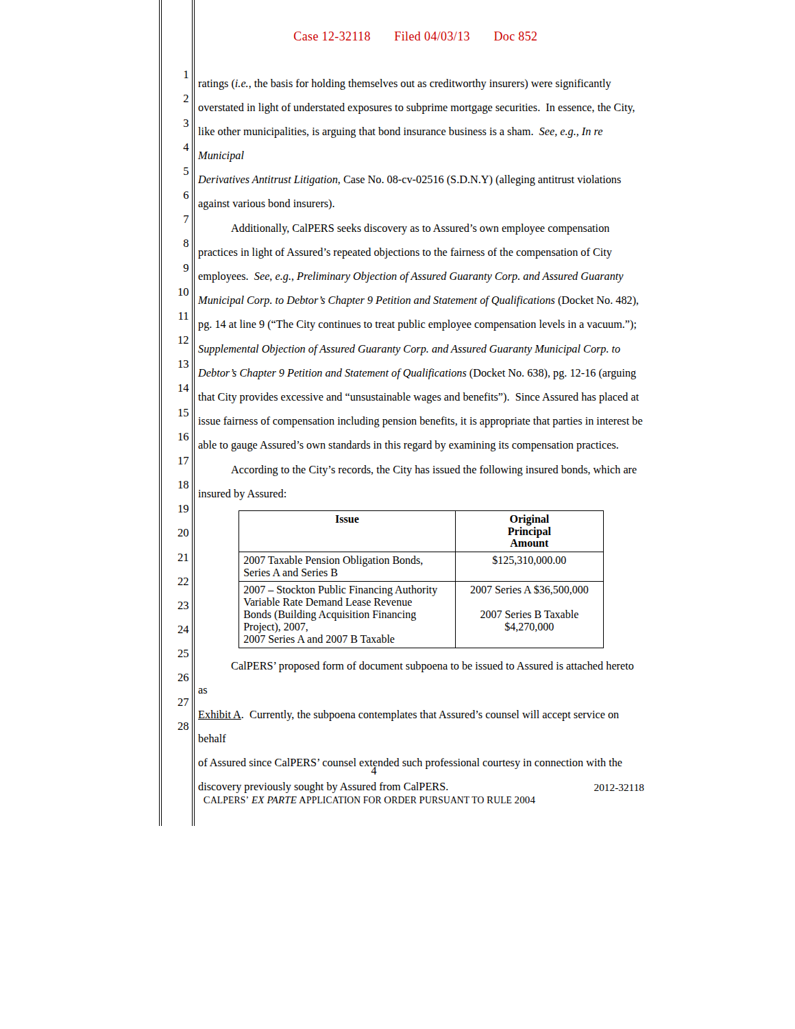Case 12-32118 Filed 04/03/13 Doc 852
1
2
3
4
5
6
7
8
9
10
11
12
13
14
15
16
17
18
19
20
21
22
23
24
25
26
27
28
ratings (i.e., the basis for holding themselves out as creditworthy insurers) were significantly
overstated in light of understated exposures to subprime mortgage securities. In essence, the City,
like other municipalities, is arguing that bond insurance business is a sham. See, e.g., In re Municipal
Derivatives Antitrust Litigation, Case No. 08-cv-02516 (S.D.N.Y) (alleging antitrust violations
against various bond insurers).
Additionally, CalPERS seeks discovery as to Assured’s own employee compensation
practices in light of Assured’s repeated objections to the fairness of the compensation of City
employees. See, e.g., Preliminary Objection of Assured Guaranty Corp. and Assured Guaranty
Municipal Corp. to Debtor’s Chapter 9 Petition and Statement of Qualifications (Docket No. 482),
pg. 14 at line 9 (“The City continues to treat public employee compensation levels in a vacuum.”);
Supplemental Objection of Assured Guaranty Corp. and Assured Guaranty Municipal Corp. to
Debtor’s Chapter 9 Petition and Statement of Qualifications (Docket No. 638), pg. 12-16 (arguing
that City provides excessive and “unsustainable wages and benefits”). Since Assured has placed at
issue fairness of compensation including pension benefits, it is appropriate that parties in interest be
able to gauge Assured’s own standards in this regard by examining its compensation practices.
According to the City’s records, the City has issued the following insured bonds, which are
insured by Assured:
| Issue | Original Principal Amount |
| --- | --- |
| 2007 Taxable Pension Obligation Bonds, Series A and Series B | $125,310,000.00 |
| 2007 – Stockton Public Financing Authority Variable Rate Demand Lease Revenue Bonds (Building Acquisition Financing Project), 2007, 2007 Series A and 2007 B Taxable | 2007 Series A $36,500,000 2007 Series B Taxable $4,270,000 |
CalPERS’ proposed form of document subpoena to be issued to Assured is attached hereto as
Exhibit A. Currently, the subpoena contemplates that Assured’s counsel will accept service on behalf
of Assured since CalPERS’ counsel extended such professional courtesy in connection with the
discovery previously sought by Assured from CalPERS.
2012-32118
CALPERS’ EX PARTE APPLICATION FOR ORDER PURSUANT TO RULE 2004
4